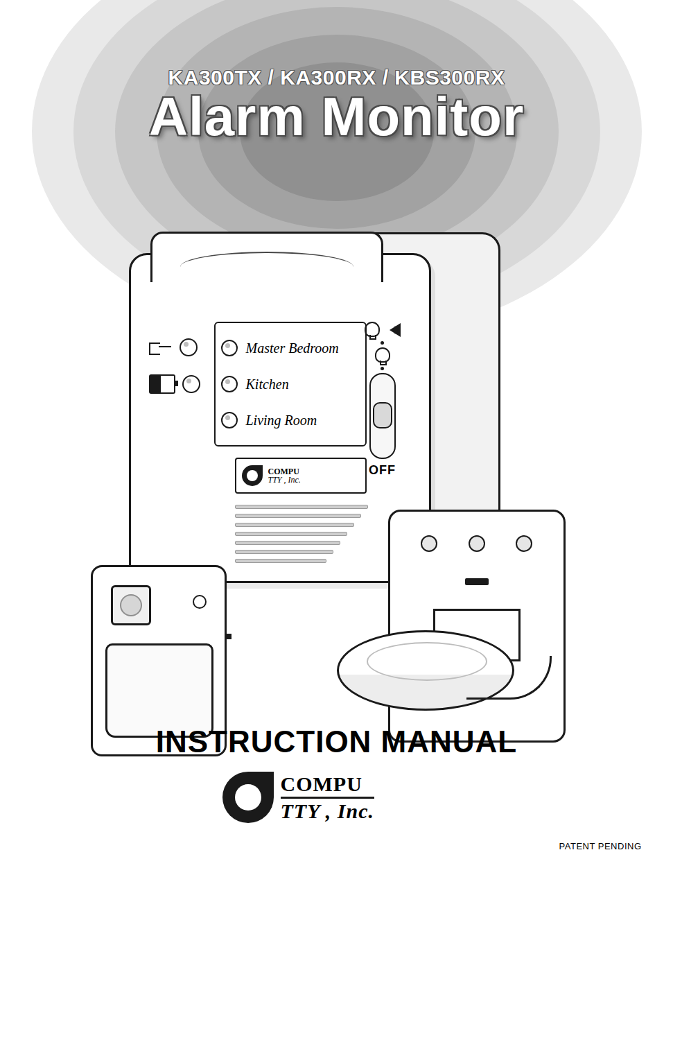KA300TX / KA300RX / KBS300RX
Alarm Monitor
Alarm monitor, transmitter, receiver and bed shaker
Master Bedroom
Kitchen
Living Room
OFF
COMPU
TTY , Inc.
INSTRUCTION MANUAL
COMPU
TTY , Inc.
PATENT PENDING